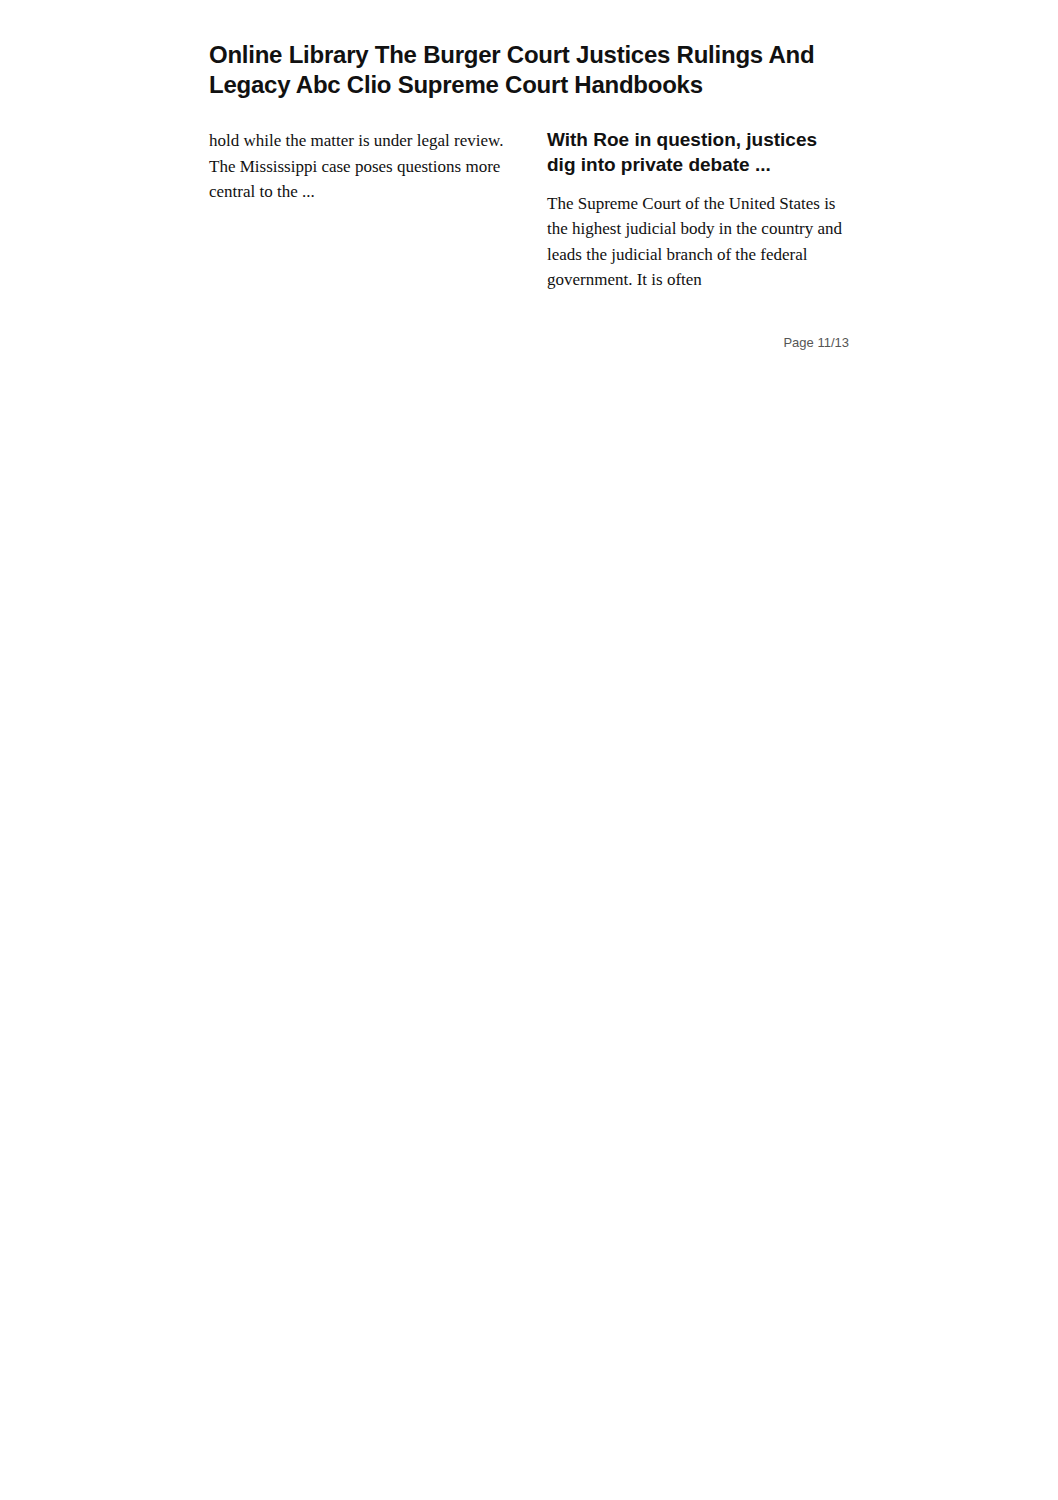Online Library The Burger Court Justices Rulings And Legacy Abc Clio Supreme Court Handbooks
hold while the matter is under legal review. The Mississippi case poses questions more central to the ...
With Roe in question, justices dig into private debate ...
The Supreme Court of the United States is the highest judicial body in the country and leads the judicial branch of the federal government. It is often
Page 11/13